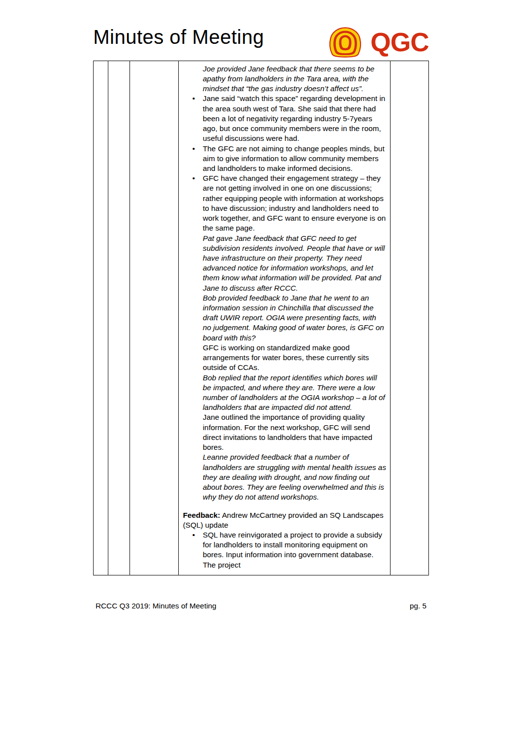Minutes of Meeting
QGC
| | | | Joe provided Jane feedback that there seems to be apathy from landholders in the Tara area, with the mindset that “the gas industry doesn’t affect us”. Jane said “watch this space” regarding development in the area south west of Tara. She said that there had been a lot of negativity regarding industry 5-7years ago, but once community members were in the room, useful discussions were had. The GFC are not aiming to change peoples minds, but aim to give information to allow community members and landholders to make informed decisions. GFC have changed their engagement strategy – they are not getting involved in one on one discussions; rather equipping people with information at workshops to have discussion; industry and landholders need to work together, and GFC want to ensure everyone is on the same page. Pat gave Jane feedback that GFC need to get subdivision residents involved. People that have or will have infrastructure on their property. They need advanced notice for information workshops, and let them know what information will be provided. Pat and Jane to discuss after RCCC. Bob provided feedback to Jane that he went to an information session in Chinchilla that discussed the draft UWIR report. OGIA were presenting facts, with no judgement. Making good of water bores, is GFC on board with this? GFC is working on standardized make good arrangements for water bores, these currently sits outside of CCAs. Bob replied that the report identifies which bores will be impacted, and where they are. There were a low number of landholders at the OGIA workshop – a lot of landholders that are impacted did not attend. Jane outlined the importance of providing quality information. For the next workshop, GFC will send direct invitations to landholders that have impacted bores. Leanne provided feedback that a number of landholders are struggling with mental health issues as they are dealing with drought, and now finding out about bores. They are feeling overwhelmed and this is why they do not attend workshops. Feedback: Andrew McCartney provided an SQ Landscapes (SQL) update SQL have reinvigorated a project to provide a subsidy for landholders to install monitoring equipment on bores. Input information into government database. The project | |
RCCC Q3 2019: Minutes of Meeting pg. 5